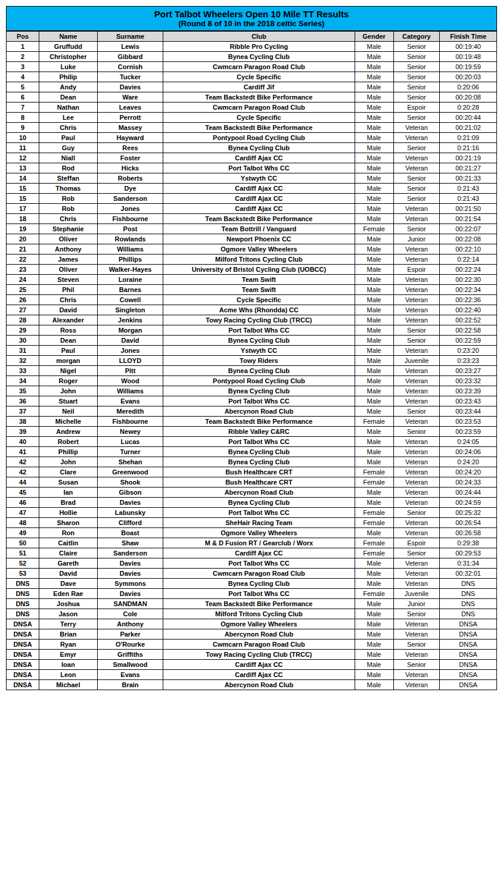Port Talbot Wheelers Open 10 Mile TT Results (Round 8 of 10 in the 2018 celtic Series)
| Pos | Name | Surname | Club | Gender | Category | Finish Time |
| --- | --- | --- | --- | --- | --- | --- |
| 1 | Gruffudd | Lewis | Ribble Pro Cycling | Male | Senior | 00:19:40 |
| 2 | Christopher | Gibbard | Bynea Cycling Club | Male | Senior | 00:19:48 |
| 3 | Luke | Cornish | Cwmcarn Paragon Road Club | Male | Senior | 00:19:59 |
| 4 | Philip | Tucker | Cycle Specific | Male | Senior | 00:20:03 |
| 5 | Andy | Davies | Cardiff Jif | Male | Senior | 0:20:06 |
| 6 | Dean | Ware | Team Backstedt Bike Performance | Male | Senior | 00:20:08 |
| 7 | Nathan | Leaves | Cwmcarn Paragon Road Club | Male | Espoir | 0:20:28 |
| 8 | Lee | Perrott | Cycle Specific | Male | Senior | 00:20:44 |
| 9 | Chris | Massey | Team Backstedt Bike Performance | Male | Veteran | 00:21:02 |
| 10 | Paul | Hayward | Pontypool Road Cycling Club | Male | Veteran | 0:21:09 |
| 11 | Guy | Rees | Bynea Cycling Club | Male | Senior | 0:21:16 |
| 12 | Niall | Foster | Cardiff Ajax CC | Male | Veteran | 00:21:19 |
| 13 | Rod | Hicks | Port Talbot Whs CC | Male | Veteran | 00:21:27 |
| 14 | Steffan | Roberts | Ystwyth CC | Male | Senior | 00:21:33 |
| 15 | Thomas | Dye | Cardiff Ajax CC | Male | Senior | 0:21:43 |
| 15 | Rob | Sanderson | Cardiff Ajax CC | Male | Senior | 0:21:43 |
| 17 | Rob | Jones | Cardiff Ajax CC | Male | Veteran | 00:21:50 |
| 18 | Chris | Fishbourne | Team Backstedt Bike Performance | Male | Veteran | 00:21:54 |
| 19 | Stephanie | Post | Team Bottrill / Vanguard | Female | Senior | 00:22:07 |
| 20 | Oliver | Rowlands | Newport Phoenix CC | Male | Junior | 00:22:08 |
| 21 | Anthony | Williams | Ogmore Valley Wheelers | Male | Veteran | 00:22:10 |
| 22 | James | Phillips | Milford Tritons Cycling Club | Male | Veteran | 0:22:14 |
| 23 | Oliver | Walker-Hayes | University of Bristol Cycling Club (UOBCC) | Male | Espoir | 00:22:24 |
| 24 | Steven | Loraine | Team Swift | Male | Veteran | 00:22:30 |
| 25 | Phil | Barnes | Team Swift | Male | Veteran | 00:22:34 |
| 26 | Chris | Cowell | Cycle Specific | Male | Veteran | 00:22:36 |
| 27 | David | Singleton | Acme Whs (Rhondda) CC | Male | Veteran | 00:22:40 |
| 28 | Alexander | Jenkins | Towy Racing Cycling Club (TRCC) | Male | Veteran | 00:22:52 |
| 29 | Ross | Morgan | Port Talbot Whs CC | Male | Senior | 00:22:58 |
| 30 | Dean | David | Bynea Cycling Club | Male | Senior | 00:22:59 |
| 31 | Paul | Jones | Ystwyth CC | Male | Veteran | 0:23:20 |
| 32 | morgan | LLOYD | Towy Riders | Male | Juvenile | 0:23:23 |
| 33 | Nigel | Pitt | Bynea Cycling Club | Male | Veteran | 00:23:27 |
| 34 | Roger | Wood | Pontypool Road Cycling Club | Male | Veteran | 00:23:32 |
| 35 | John | Williams | Bynea Cycling Club | Male | Veteran | 00:23:39 |
| 36 | Stuart | Evans | Port Talbot Whs CC | Male | Veteran | 00:23:43 |
| 37 | Neil | Meredith | Abercynon Road Club | Male | Senior | 00:23:44 |
| 38 | Michelle | Fishbourne | Team Backstedt Bike Performance | Female | Veteran | 00:23:53 |
| 39 | Andrew | Newey | Ribble Valley C&RC | Male | Senior | 00:23:59 |
| 40 | Robert | Lucas | Port Talbot Whs CC | Male | Veteran | 0:24:05 |
| 41 | Phillip | Turner | Bynea Cycling Club | Male | Veteran | 00:24:06 |
| 42 | John | Shehan | Bynea Cycling Club | Male | Veteran | 0:24:20 |
| 42 | Clare | Greenwood | Bush Healthcare CRT | Female | Veteran | 00:24:20 |
| 44 | Susan | Shook | Bush Healthcare CRT | Female | Veteran | 00:24:33 |
| 45 | Ian | Gibson | Abercynon Road Club | Male | Veteran | 00:24:44 |
| 46 | Brad | Davies | Bynea Cycling Club | Male | Veteran | 00:24:59 |
| 47 | Hollie | Labunsky | Port Talbot Whs CC | Female | Senior | 00:25:32 |
| 48 | Sharon | Clifford | SheHair Racing Team | Female | Veteran | 00:26:54 |
| 49 | Ron | Boast | Ogmore Valley Wheelers | Male | Veteran | 00:26:58 |
| 50 | Caitlin | Shaw | M & D Fusion RT / Gearclub / Worx | Female | Espoir | 0:29:38 |
| 51 | Claire | Sanderson | Cardiff Ajax CC | Female | Senior | 00:29:53 |
| 52 | Gareth | Davies | Port Talbot Whs CC | Male | Veteran | 0:31:34 |
| 53 | David | Davies | Cwmcarn Paragon Road Club | Male | Veteran | 00:32:01 |
| DNS | Dave | Symmons | Bynea Cycling Club | Male | Veteran | DNS |
| DNS | Eden Rae | Davies | Port Talbot Whs CC | Female | Juvenile | DNS |
| DNS | Joshua | SANDMAN | Team Backstedt Bike Performance | Male | Junior | DNS |
| DNS | Jason | Cole | Milford Tritons Cycling Club | Male | Senior | DNS |
| DNSA | Terry | Anthony | Ogmore Valley Wheelers | Male | Veteran | DNSA |
| DNSA | Brian | Parker | Abercynon Road Club | Male | Veteran | DNSA |
| DNSA | Ryan | O'Rourke | Cwmcarn Paragon Road Club | Male | Senior | DNSA |
| DNSA | Emyr | Griffiths | Towy Racing Cycling Club (TRCC) | Male | Veteran | DNSA |
| DNSA | Ioan | Smallwood | Cardiff Ajax CC | Male | Senior | DNSA |
| DNSA | Leon | Evans | Cardiff Ajax CC | Male | Veteran | DNSA |
| DNSA | Michael | Brain | Abercynon Road Club | Male | Veteran | DNSA |